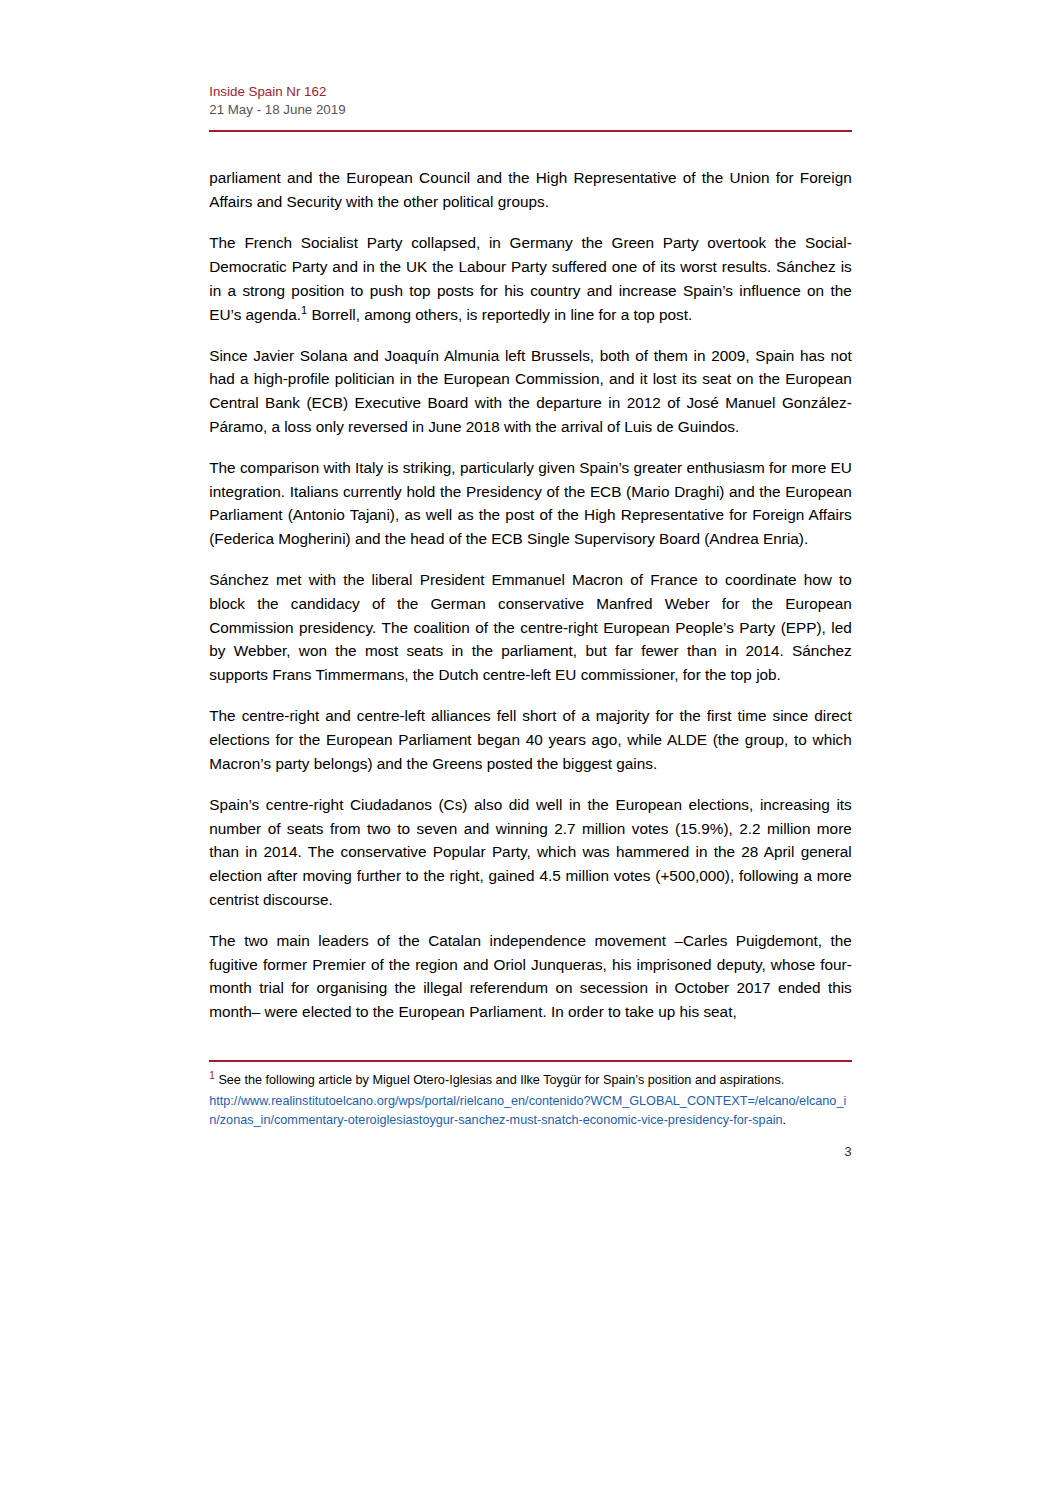Inside Spain Nr 162
21 May - 18 June 2019
parliament and the European Council and the High Representative of the Union for Foreign Affairs and Security with the other political groups.
The French Socialist Party collapsed, in Germany the Green Party overtook the Social-Democratic Party and in the UK the Labour Party suffered one of its worst results. Sánchez is in a strong position to push top posts for his country and increase Spain’s influence on the EU’s agenda.1 Borrell, among others, is reportedly in line for a top post.
Since Javier Solana and Joaquín Almunia left Brussels, both of them in 2009, Spain has not had a high-profile politician in the European Commission, and it lost its seat on the European Central Bank (ECB) Executive Board with the departure in 2012 of José Manuel González-Páramo, a loss only reversed in June 2018 with the arrival of Luis de Guindos.
The comparison with Italy is striking, particularly given Spain’s greater enthusiasm for more EU integration. Italians currently hold the Presidency of the ECB (Mario Draghi) and the European Parliament (Antonio Tajani), as well as the post of the High Representative for Foreign Affairs (Federica Mogherini) and the head of the ECB Single Supervisory Board (Andrea Enria).
Sánchez met with the liberal President Emmanuel Macron of France to coordinate how to block the candidacy of the German conservative Manfred Weber for the European Commission presidency. The coalition of the centre-right European People’s Party (EPP), led by Webber, won the most seats in the parliament, but far fewer than in 2014. Sánchez supports Frans Timmermans, the Dutch centre-left EU commissioner, for the top job.
The centre-right and centre-left alliances fell short of a majority for the first time since direct elections for the European Parliament began 40 years ago, while ALDE (the group, to which Macron’s party belongs) and the Greens posted the biggest gains.
Spain’s centre-right Ciudadanos (Cs) also did well in the European elections, increasing its number of seats from two to seven and winning 2.7 million votes (15.9%), 2.2 million more than in 2014. The conservative Popular Party, which was hammered in the 28 April general election after moving further to the right, gained 4.5 million votes (+500,000), following a more centrist discourse.
The two main leaders of the Catalan independence movement –Carles Puigdemont, the fugitive former Premier of the region and Oriol Junqueras, his imprisoned deputy, whose four-month trial for organising the illegal referendum on secession in October 2017 ended this month– were elected to the European Parliament. In order to take up his seat,
1 See the following article by Miguel Otero-Iglesias and Ilke Toygür for Spain’s position and aspirations.
http://www.realinstitutoelcano.org/wps/portal/rielcano_en/contenido?WCM_GLOBAL_CONTEXT=/elcano/elcano_in/zonas_in/commentary-oteroiglesiastoygur-sanchez-must-snatch-economic-vice-presidency-for-spain.
3